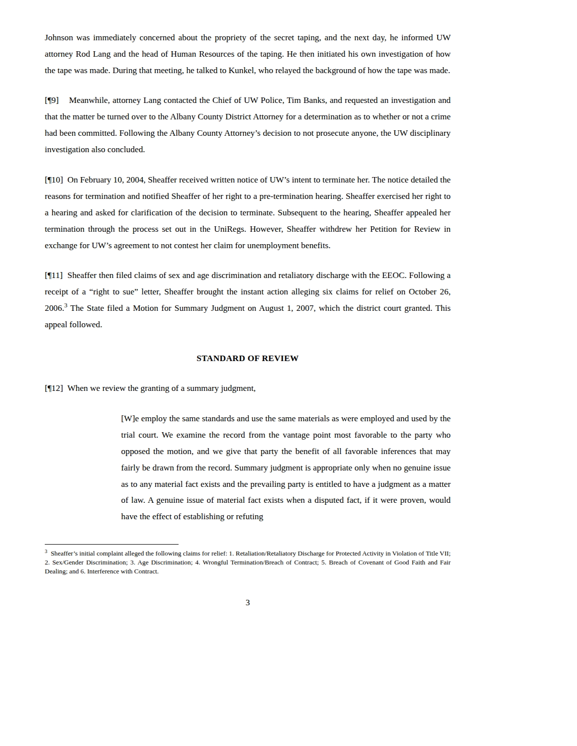Johnson was immediately concerned about the propriety of the secret taping, and the next day, he informed UW attorney Rod Lang and the head of Human Resources of the taping. He then initiated his own investigation of how the tape was made. During that meeting, he talked to Kunkel, who relayed the background of how the tape was made.
[¶9] Meanwhile, attorney Lang contacted the Chief of UW Police, Tim Banks, and requested an investigation and that the matter be turned over to the Albany County District Attorney for a determination as to whether or not a crime had been committed. Following the Albany County Attorney’s decision to not prosecute anyone, the UW disciplinary investigation also concluded.
[¶10] On February 10, 2004, Sheaffer received written notice of UW’s intent to terminate her. The notice detailed the reasons for termination and notified Sheaffer of her right to a pre-termination hearing. Sheaffer exercised her right to a hearing and asked for clarification of the decision to terminate. Subsequent to the hearing, Sheaffer appealed her termination through the process set out in the UniRegs. However, Sheaffer withdrew her Petition for Review in exchange for UW’s agreement to not contest her claim for unemployment benefits.
[¶11] Sheaffer then filed claims of sex and age discrimination and retaliatory discharge with the EEOC. Following a receipt of a “right to sue” letter, Sheaffer brought the instant action alleging six claims for relief on October 26, 2006.3 The State filed a Motion for Summary Judgment on August 1, 2007, which the district court granted. This appeal followed.
STANDARD OF REVIEW
[¶12] When we review the granting of a summary judgment,
[W]e employ the same standards and use the same materials as were employed and used by the trial court. We examine the record from the vantage point most favorable to the party who opposed the motion, and we give that party the benefit of all favorable inferences that may fairly be drawn from the record. Summary judgment is appropriate only when no genuine issue as to any material fact exists and the prevailing party is entitled to have a judgment as a matter of law. A genuine issue of material fact exists when a disputed fact, if it were proven, would have the effect of establishing or refuting
3 Sheaffer’s initial complaint alleged the following claims for relief: 1. Retaliation/Retaliatory Discharge for Protected Activity in Violation of Title VII; 2. Sex/Gender Discrimination; 3. Age Discrimination; 4. Wrongful Termination/Breach of Contract; 5. Breach of Covenant of Good Faith and Fair Dealing; and 6. Interference with Contract.
3